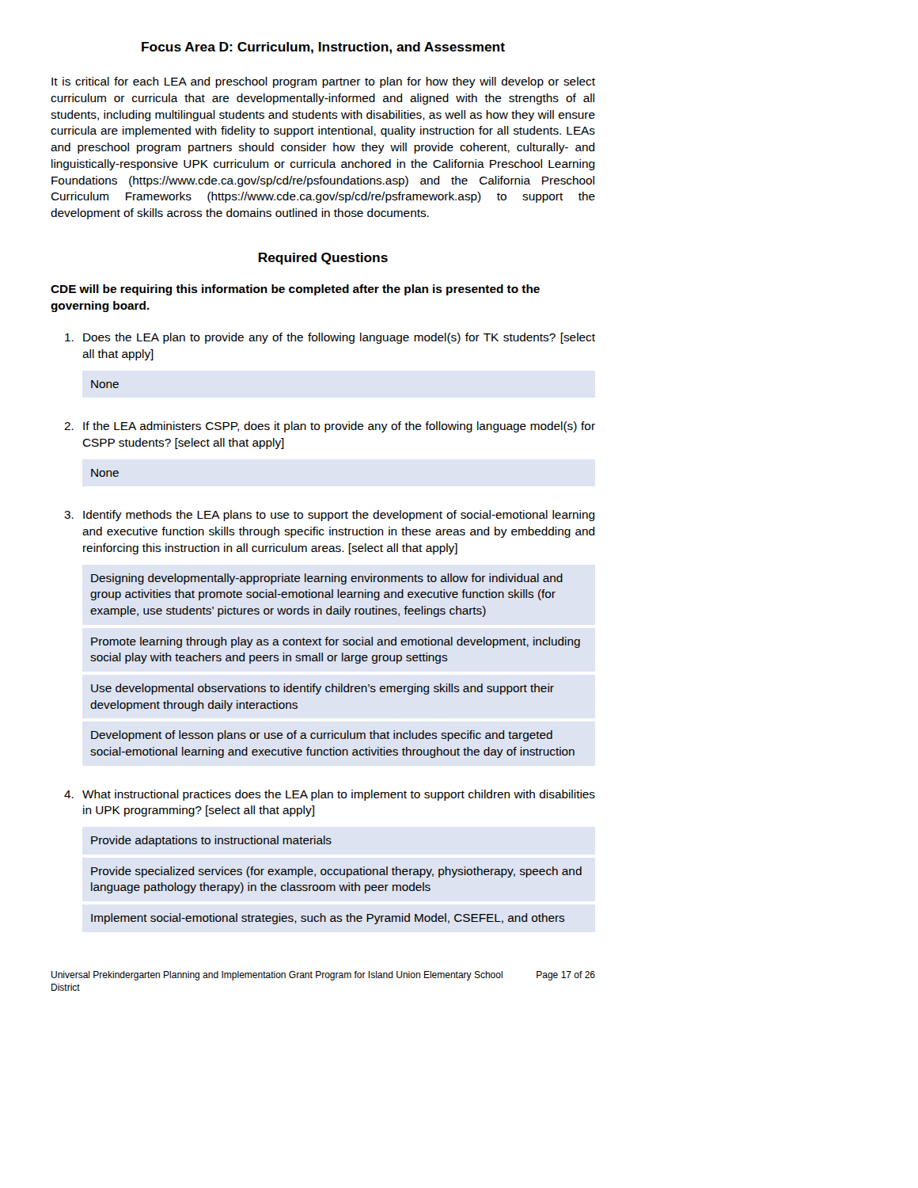Focus Area D: Curriculum, Instruction, and Assessment
It is critical for each LEA and preschool program partner to plan for how they will develop or select curriculum or curricula that are developmentally-informed and aligned with the strengths of all students, including multilingual students and students with disabilities, as well as how they will ensure curricula are implemented with fidelity to support intentional, quality instruction for all students. LEAs and preschool program partners should consider how they will provide coherent, culturally- and linguistically-responsive UPK curriculum or curricula anchored in the California Preschool Learning Foundations (https://www.cde.ca.gov/sp/cd/re/psfoundations.asp) and the California Preschool Curriculum Frameworks (https://www.cde.ca.gov/sp/cd/re/psframework.asp) to support the development of skills across the domains outlined in those documents.
Required Questions
CDE will be requiring this information be completed after the plan is presented to the governing board.
Does the LEA plan to provide any of the following language model(s) for TK students? [select all that apply]
None
If the LEA administers CSPP, does it plan to provide any of the following language model(s) for CSPP students? [select all that apply]
None
Identify methods the LEA plans to use to support the development of social-emotional learning and executive function skills through specific instruction in these areas and by embedding and reinforcing this instruction in all curriculum areas. [select all that apply]
Designing developmentally-appropriate learning environments to allow for individual and group activities that promote social-emotional learning and executive function skills (for example, use students’ pictures or words in daily routines, feelings charts)
Promote learning through play as a context for social and emotional development, including social play with teachers and peers in small or large group settings
Use developmental observations to identify children’s emerging skills and support their development through daily interactions
Development of lesson plans or use of a curriculum that includes specific and targeted social-emotional learning and executive function activities throughout the day of instruction
What instructional practices does the LEA plan to implement to support children with disabilities in UPK programming? [select all that apply]
Provide adaptations to instructional materials
Provide specialized services (for example, occupational therapy, physiotherapy, speech and language pathology therapy) in the classroom with peer models
Implement social-emotional strategies, such as the Pyramid Model, CSEFEL, and others
Universal Prekindergarten Planning and Implementation Grant Program for Island Union Elementary School District
Page 17 of 26